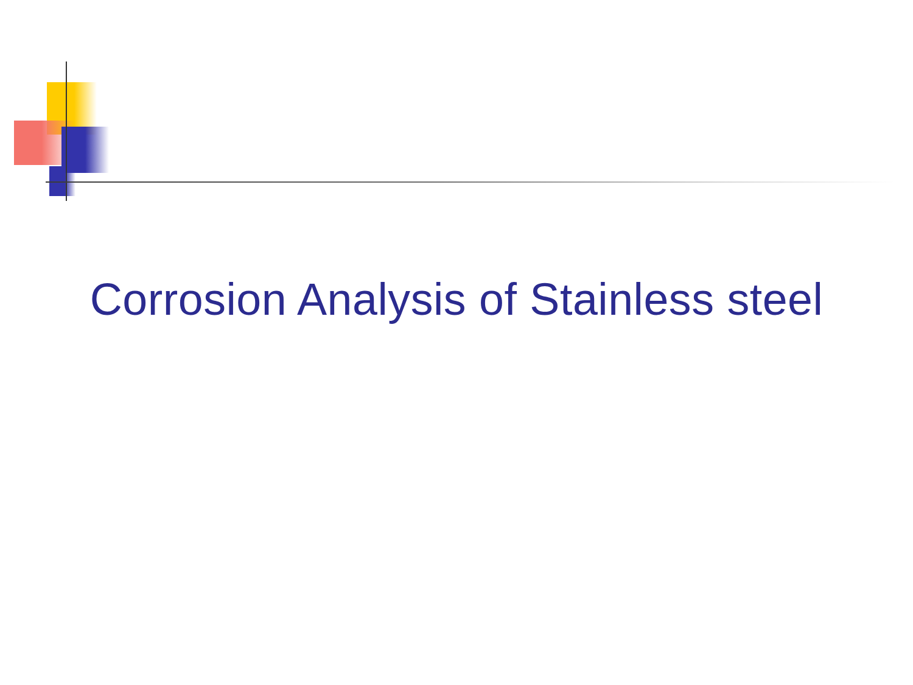Corrosion Analysis of Stainless steel